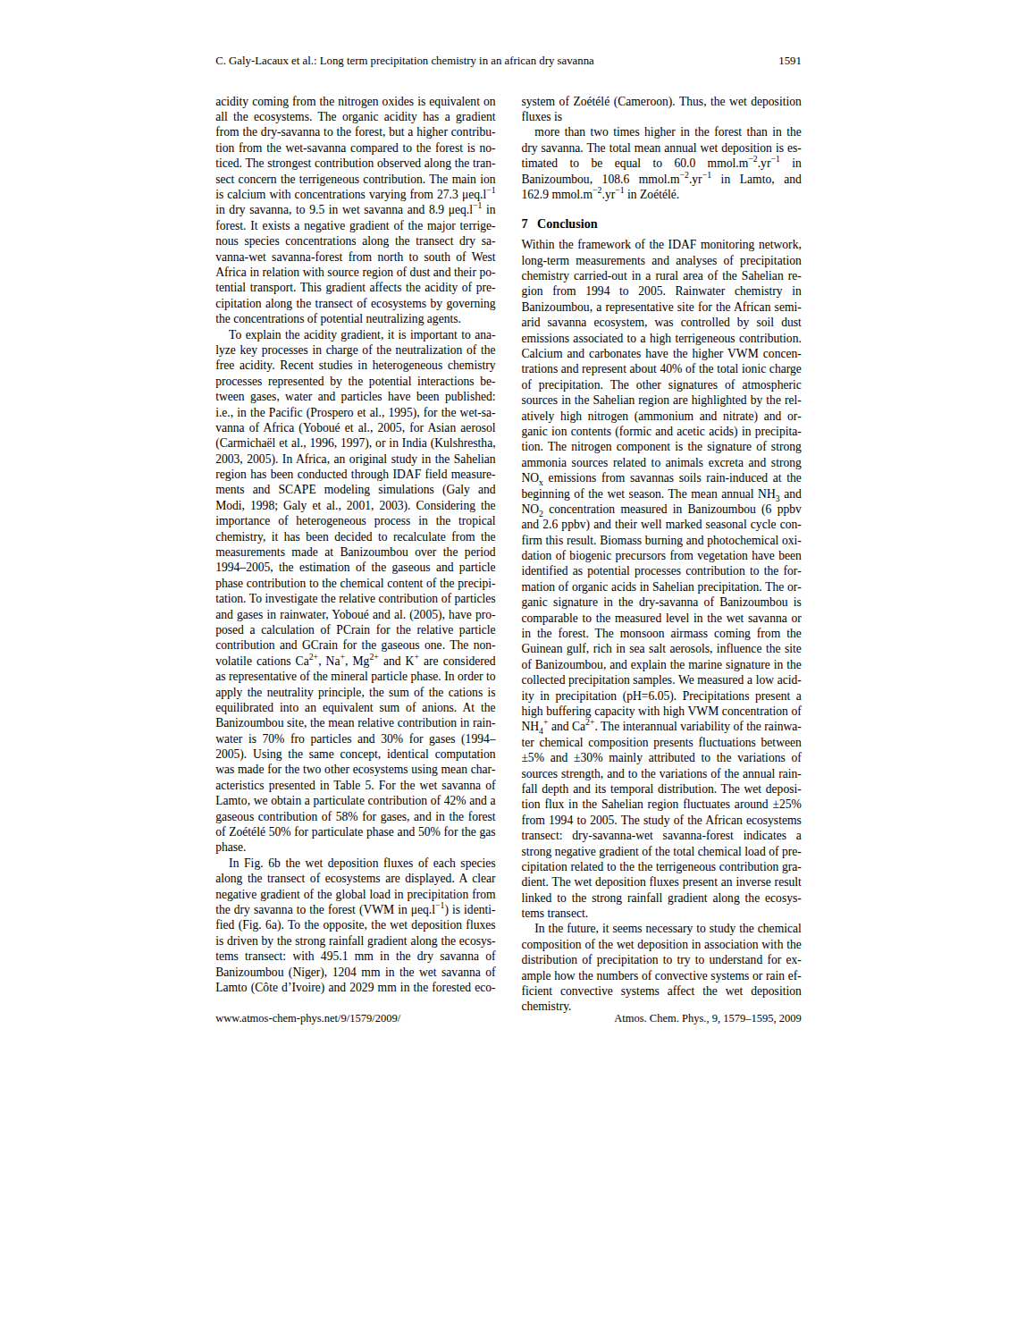C. Galy-Lacaux et al.: Long term precipitation chemistry in an african dry savanna 1591
acidity coming from the nitrogen oxides is equivalent on all the ecosystems. The organic acidity has a gradient from the dry-savanna to the forest, but a higher contribution from the wet-savanna compared to the forest is noticed. The strongest contribution observed along the transect concern the terrigeneous contribution. The main ion is calcium with concentrations varying from 27.3 μeq.l−1 in dry savanna, to 9.5 in wet savanna and 8.9 μeq.l−1 in forest. It exists a negative gradient of the major terrigenous species concentrations along the transect dry savanna-wet savanna-forest from north to south of West Africa in relation with source region of dust and their potential transport. This gradient affects the acidity of precipitation along the transect of ecosystems by governing the concentrations of potential neutralizing agents.
To explain the acidity gradient, it is important to analyze key processes in charge of the neutralization of the free acidity. Recent studies in heterogeneous chemistry processes represented by the potential interactions between gases, water and particles have been published: i.e., in the Pacific (Prospero et al., 1995), for the wet-savanna of Africa (Yoboué et al., 2005, for Asian aerosol (Carmichaël et al., 1996, 1997), or in India (Kulshrestha, 2003, 2005). In Africa, an original study in the Sahelian region has been conducted through IDAF field measurements and SCAPE modeling simulations (Galy and Modi, 1998; Galy et al., 2001, 2003). Considering the importance of heterogeneous process in the tropical chemistry, it has been decided to recalculate from the measurements made at Banizoumbou over the period 1994–2005, the estimation of the gaseous and particle phase contribution to the chemical content of the precipitation. To investigate the relative contribution of particles and gases in rainwater, Yoboué and al. (2005), have proposed a calculation of PCrain for the relative particle contribution and GCrain for the gaseous one. The non-volatile cations Ca2+, Na+, Mg2+ and K+ are considered as representative of the mineral particle phase. In order to apply the neutrality principle, the sum of the cations is equilibrated into an equivalent sum of anions. At the Banizoumbou site, the mean relative contribution in rainwater is 70% fro particles and 30% for gases (1994–2005). Using the same concept, identical computation was made for the two other ecosystems using mean characteristics presented in Table 5. For the wet savanna of Lamto, we obtain a particulate contribution of 42% and a gaseous contribution of 58% for gases, and in the forest of Zoétélé 50% for particulate phase and 50% for the gas phase.
In Fig. 6b the wet deposition fluxes of each species along the transect of ecosystems are displayed. A clear negative gradient of the global load in precipitation from the dry savanna to the forest (VWM in μeq.l−1) is identified (Fig. 6a). To the opposite, the wet deposition fluxes is driven by the strong rainfall gradient along the ecosystems transect: with 495.1 mm in the dry savanna of Banizoumbou (Niger), 1204 mm in the wet savanna of Lamto (Côte d’Ivoire) and 2029 mm in the forested ecosystem of Zoétélé (Cameroon). Thus, the wet deposition fluxes is
more than two times higher in the forest than in the dry savanna. The total mean annual wet deposition is estimated to be equal to 60.0 mmol.m−2.yr−1 in Banizoumbou, 108.6 mmol.m−2.yr−1 in Lamto, and 162.9 mmol.m−2.yr−1 in Zoétélé.
7 Conclusion
Within the framework of the IDAF monitoring network, long-term measurements and analyses of precipitation chemistry carried-out in a rural area of the Sahelian region from 1994 to 2005. Rainwater chemistry in Banizoumbou, a representative site for the African semi-arid savanna ecosystem, was controlled by soil dust emissions associated to a high terrigeneous contribution. Calcium and carbonates have the higher VWM concentrations and represent about 40% of the total ionic charge of precipitation. The other signatures of atmospheric sources in the Sahelian region are highlighted by the relatively high nitrogen (ammonium and nitrate) and organic ion contents (formic and acetic acids) in precipitation. The nitrogen component is the signature of strong ammonia sources related to animals excreta and strong NOx emissions from savannas soils rain-induced at the beginning of the wet season. The mean annual NH3 and NO2 concentration measured in Banizoumbou (6 ppbv and 2.6 ppbv) and their well marked seasonal cycle confirm this result. Biomass burning and photochemical oxidation of biogenic precursors from vegetation have been identified as potential processes contribution to the formation of organic acids in Sahelian precipitation. The organic signature in the dry-savanna of Banizoumbou is comparable to the measured level in the wet savanna or in the forest. The monsoon airmass coming from the Guinean gulf, rich in sea salt aerosols, influence the site of Banizoumbou, and explain the marine signature in the collected precipitation samples. We measured a low acidity in precipitation (pH=6.05). Precipitations present a high buffering capacity with high VWM concentration of NH4+ and Ca2+. The interannual variability of the rainwater chemical composition presents fluctuations between ±5% and ±30% mainly attributed to the variations of sources strength, and to the variations of the annual rainfall depth and its temporal distribution. The wet deposition flux in the Sahelian region fluctuates around ±25% from 1994 to 2005. The study of the African ecosystems transect: dry-savanna-wet savanna-forest indicates a strong negative gradient of the total chemical load of precipitation related to the the terrigeneous contribution gradient. The wet deposition fluxes present an inverse result linked to the strong rainfall gradient along the ecosystems transect.
In the future, it seems necessary to study the chemical composition of the wet deposition in association with the distribution of precipitation to try to understand for example how the numbers of convective systems or rain efficient convective systems affect the wet deposition chemistry.
www.atmos-chem-phys.net/9/1579/2009/ Atmos. Chem. Phys., 9, 1579–1595, 2009